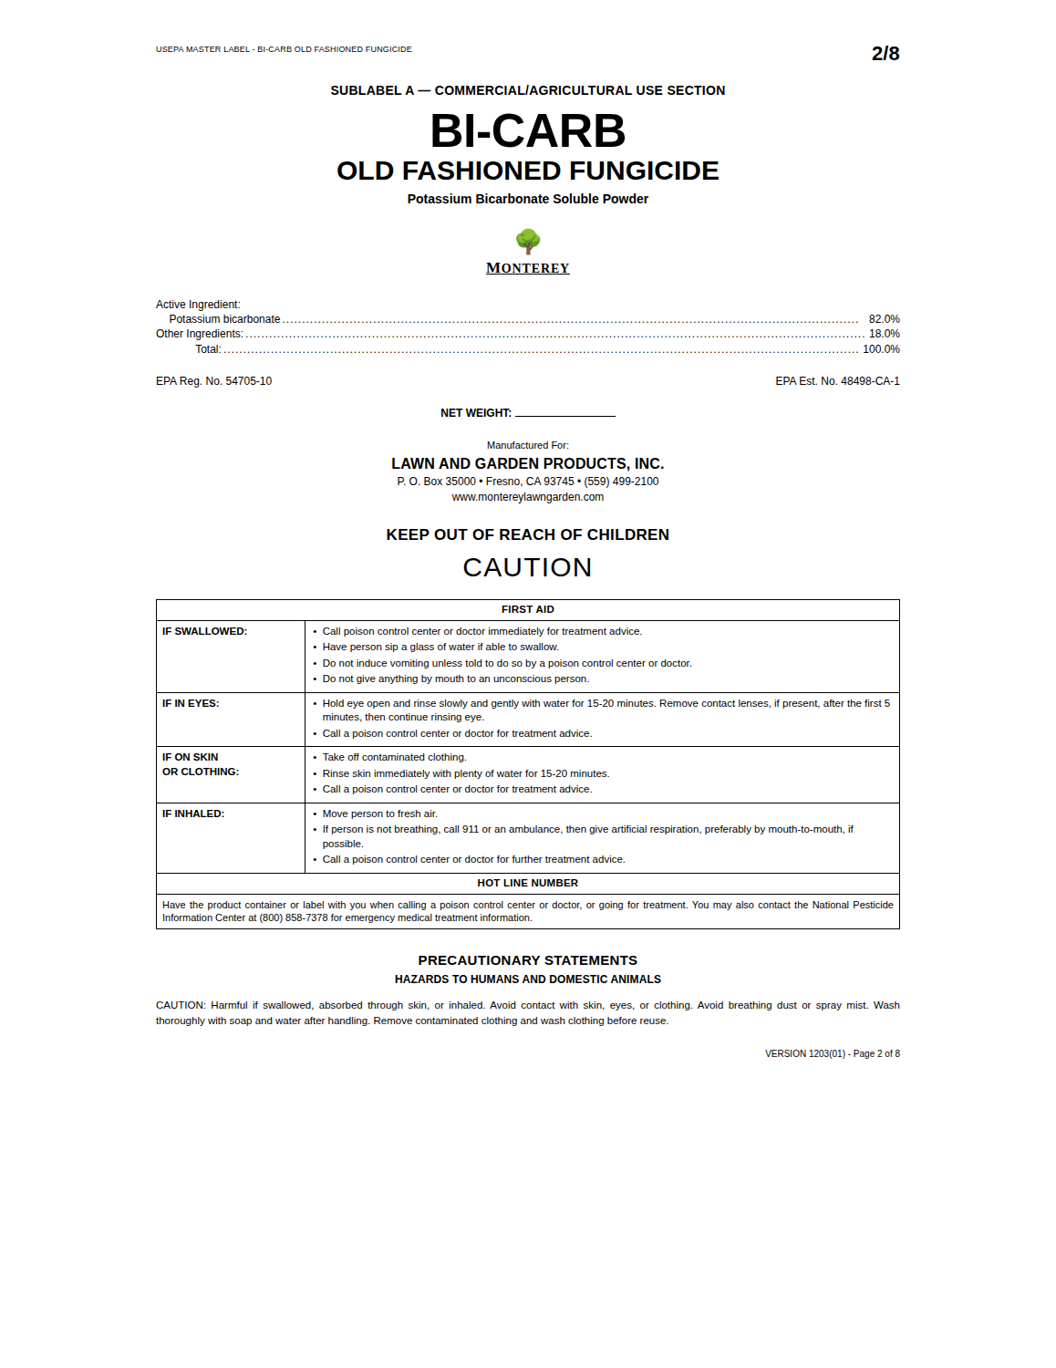USEPA MASTER LABEL - BI-CARB OLD FASHIONED FUNGICIDE
2/8
SUBLABEL A — COMMERCIAL/AGRICULTURAL USE SECTION
BI-CARB
OLD FASHIONED FUNGICIDE
Potassium Bicarbonate Soluble Powder
🌳
MONTEREY
Active Ingredient:
Potassium bicarbonate .................................................................................................................................................. 82.0%
Other Ingredients: ............................................................................................................................................................. 18.0%
Total: ................................................................................................................................................................. 100.0%
EPA Reg. No. 54705-10
EPA Est. No. 48498-CA-1
NET WEIGHT:
Manufactured For:
LAWN AND GARDEN PRODUCTS, INC.
P. O. Box 35000 • Fresno, CA 93745 • (559) 499-2100
www.montereylawngarden.com
KEEP OUT OF REACH OF CHILDREN
CAUTION
| FIRST AID |
| --- |
| IF SWALLOWED: | Call poison control center or doctor immediately for treatment advice. Have person sip a glass of water if able to swallow. Do not induce vomiting unless told to do so by a poison control center or doctor. Do not give anything by mouth to an unconscious person. |
| IF IN EYES: | Hold eye open and rinse slowly and gently with water for 15-20 minutes. Remove contact lenses, if present, after the first 5 minutes, then continue rinsing eye. Call a poison control center or doctor for treatment advice. |
| IF ON SKIN OR CLOTHING: | Take off contaminated clothing. Rinse skin immediately with plenty of water for 15-20 minutes. Call a poison control center or doctor for treatment advice. |
| IF INHALED: | Move person to fresh air. If person is not breathing, call 911 or an ambulance, then give artificial respiration, preferably by mouth-to-mouth, if possible. Call a poison control center or doctor for further treatment advice. |
| HOT LINE NUMBER |
| Have the product container or label with you when calling a poison control center or doctor, or going for treatment. You may also contact the National Pesticide Information Center at (800) 858-7378 for emergency medical treatment information. |
PRECAUTIONARY STATEMENTS
HAZARDS TO HUMANS AND DOMESTIC ANIMALS
CAUTION: Harmful if swallowed, absorbed through skin, or inhaled. Avoid contact with skin, eyes, or clothing. Avoid breathing dust or spray mist. Wash thoroughly with soap and water after handling. Remove contaminated clothing and wash clothing before reuse.
VERSION 1203(01) - Page 2 of 8